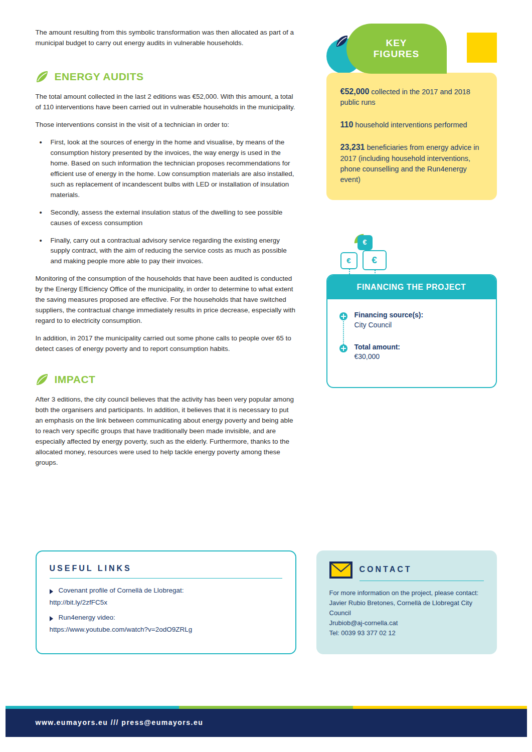The amount resulting from this symbolic transformation was then allocated as part of a municipal budget to carry out energy audits in vulnerable households.
Energy audits
The total amount collected in the last 2 editions was €52,000. With this amount, a total of 110 interventions have been carried out in vulnerable households in the municipality.
Those interventions consist in the visit of a technician in order to:
First, look at the sources of energy in the home and visualise, by means of the consumption history presented by the invoices, the way energy is used in the home. Based on such information the technician proposes recommendations for efficient use of energy in the home. Low consumption materials are also installed, such as replacement of incandescent bulbs with LED or installation of insulation materials.
Secondly, assess the external insulation status of the dwelling to see possible causes of excess consumption
Finally, carry out a contractual advisory service regarding the existing energy supply contract, with the aim of reducing the service costs as much as possible and making people more able to pay their invoices.
Monitoring of the consumption of the households that have been audited is conducted by the Energy Efficiency Office of the municipality, in order to determine to what extent the saving measures proposed are effective. For the households that have switched suppliers, the contractual change immediately results in price decrease, especially with regard to to electricity consumption.
In addition, in 2017 the municipality carried out some phone calls to people over 65 to detect cases of energy poverty and to report consumption habits.
Impact
After 3 editions, the city council believes that the activity has been very popular among both the organisers and participants. In addition, it believes that it is necessary to put an emphasis on the link between communicating about energy poverty and being able to reach very specific groups that have traditionally been made invisible, and are especially affected by energy poverty, such as the elderly. Furthermore, thanks to the allocated money, resources were used to help tackle energy poverty among these groups.
KEY
FIGURES
€52,000 collected in the 2017 and 2018 public runs
110 household interventions performed
23,231 beneficiaries from energy advice in 2017 (including household interventions, phone counselling and the Run4energy event)
€
€
€
FINANCING THE PROJECT
Financing source(s): City Council
Total amount:€30,000
Useful links
Covenant profile of Cornellà de Llobregat:
http://bit.ly/2zfFC5x
Run4energy video:
https://www.youtube.com/watch?v=2odO9ZRLg
Contact
For more information on the project, please contact:
Javier Rubio Bretones, Cornellà de Llobregat City Council
Jrubiob@aj-cornella.cat
Tel: 0039 93 377 02 12
www.eumayors.eu /// press@eumayors.eu